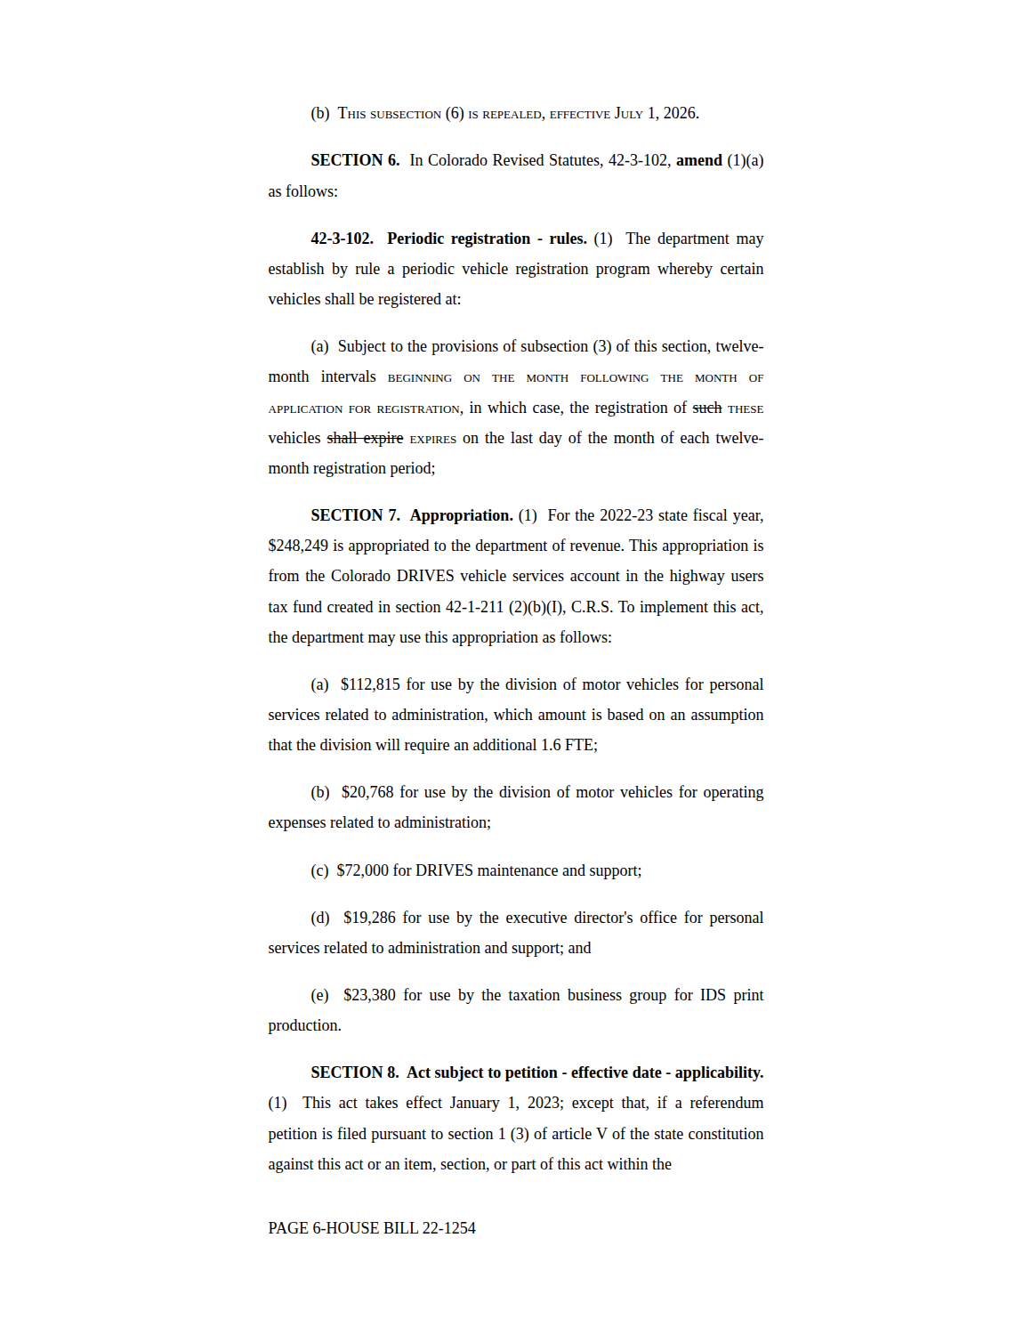(b) This subsection (6) is repealed, effective July 1, 2026.
SECTION 6. In Colorado Revised Statutes, 42-3-102, amend (1)(a) as follows:
42-3-102. Periodic registration - rules. (1) The department may establish by rule a periodic vehicle registration program whereby certain vehicles shall be registered at:
(a) Subject to the provisions of subsection (3) of this section, twelve-month intervals beginning on the month following the month of application for registration, in which case, the registration of such these vehicles shall expire expires on the last day of the month of each twelve-month registration period;
SECTION 7. Appropriation. (1) For the 2022-23 state fiscal year, $248,249 is appropriated to the department of revenue. This appropriation is from the Colorado DRIVES vehicle services account in the highway users tax fund created in section 42-1-211 (2)(b)(I), C.R.S. To implement this act, the department may use this appropriation as follows:
(a) $112,815 for use by the division of motor vehicles for personal services related to administration, which amount is based on an assumption that the division will require an additional 1.6 FTE;
(b) $20,768 for use by the division of motor vehicles for operating expenses related to administration;
(c) $72,000 for DRIVES maintenance and support;
(d) $19,286 for use by the executive director's office for personal services related to administration and support; and
(e) $23,380 for use by the taxation business group for IDS print production.
SECTION 8. Act subject to petition - effective date - applicability. (1) This act takes effect January 1, 2023; except that, if a referendum petition is filed pursuant to section 1 (3) of article V of the state constitution against this act or an item, section, or part of this act within the
PAGE 6-HOUSE BILL 22-1254